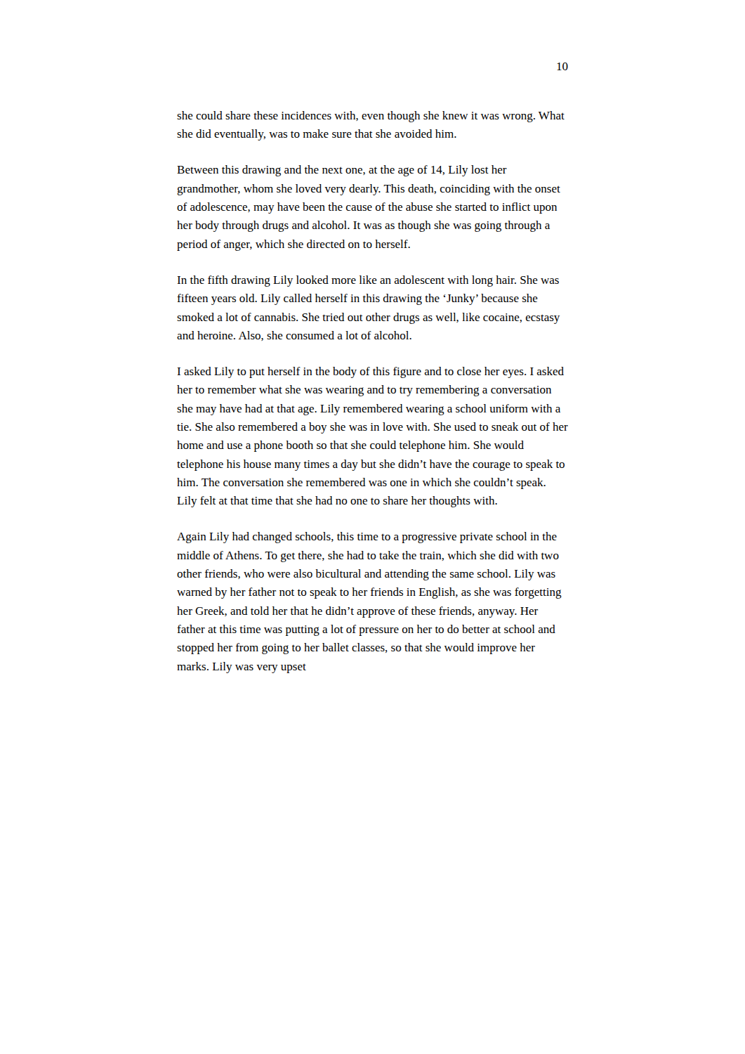10
she could share these incidences with, even though she knew it was wrong. What she did eventually, was to make sure that she avoided him.
Between this drawing and the next one, at the age of 14, Lily lost her grandmother, whom she loved very dearly. This death, coinciding with the onset of adolescence, may have been the cause of the abuse she started to inflict upon her body through drugs and alcohol. It was as though she was going through a period of anger, which she directed on to herself.
In the fifth drawing Lily looked more like an adolescent with long hair. She was fifteen years old. Lily called herself in this drawing the ‘Junky’ because she smoked a lot of cannabis. She tried out other drugs as well, like cocaine, ecstasy and heroine. Also, she consumed a lot of alcohol.
I asked Lily to put herself in the body of this figure and to close her eyes. I asked her to remember what she was wearing and to try remembering a conversation she may have had at that age. Lily remembered wearing a school uniform with a tie. She also remembered a boy she was in love with. She used to sneak out of her home and use a phone booth so that she could telephone him. She would telephone his house many times a day but she didn’t have the courage to speak to him. The conversation she remembered was one in which she couldn’t speak. Lily felt at that time that she had no one to share her thoughts with.
Again Lily had changed schools, this time to a progressive private school in the middle of Athens. To get there, she had to take the train, which she did with two other friends, who were also bicultural and attending the same school. Lily was warned by her father not to speak to her friends in English, as she was forgetting her Greek, and told her that he didn’t approve of these friends, anyway. Her father at this time was putting a lot of pressure on her to do better at school and stopped her from going to her ballet classes, so that she would improve her marks. Lily was very upset